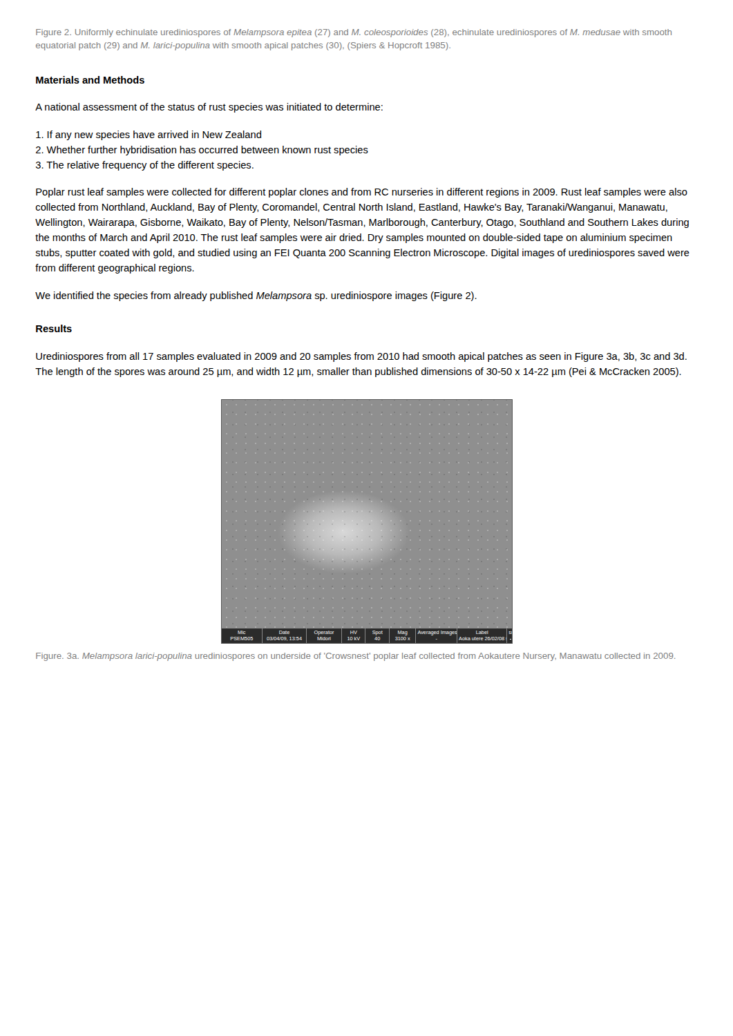Figure 2. Uniformly echinulate urediniospores of Melampsora epitea (27) and M. coleosporioides (28), echinulate urediniospores of M. medusae with smooth equatorial patch (29) and M. larici-populina with smooth apical patches (30), (Spiers & Hopcroft 1985).
Materials and Methods
A national assessment of the status of rust species was initiated to determine:
1. If any new species have arrived in New Zealand
2. Whether further hybridisation has occurred between known rust species
3. The relative frequency of the different species.
Poplar rust leaf samples were collected for different poplar clones and from RC nurseries in different regions in 2009. Rust leaf samples were also collected from Northland, Auckland, Bay of Plenty, Coromandel, Central North Island, Eastland, Hawke's Bay, Taranaki/Wanganui, Manawatu, Wellington, Wairarapa, Gisborne, Waikato, Bay of Plenty, Nelson/Tasman, Marlborough, Canterbury, Otago, Southland and Southern Lakes during the months of March and April 2010. The rust leaf samples were air dried. Dry samples mounted on double-sided tape on aluminium specimen stubs, sputter coated with gold, and studied using an FEI Quanta 200 Scanning Electron Microscope. Digital images of urediniospores saved were from different geographical regions.
We identified the species from already published Melampsora sp. urediniospore images (Figure 2).
Results
Urediniospores from all 17 samples evaluated in 2009 and 20 samples from 2010 had smooth apical patches as seen in Figure 3a, 3b, 3c and 3d. The length of the spores was around 25 µm, and width 12 µm, smaller than published dimensions of 30-50 x 14-22 µm (Pei & McCracken 2005).
Mic PSEM505
Date 03/04/09, 13:54
Operator Midori
HV 10 kV
Spot 40
Mag 3100 x
Averaged Images-
Label Aoka utere 26/02/08 small
small leaf 5 µm
Figure. 3a. Melampsora larici-populina urediniospores on underside of 'Crowsnest' poplar leaf collected from Aokautere Nursery, Manawatu collected in 2009.